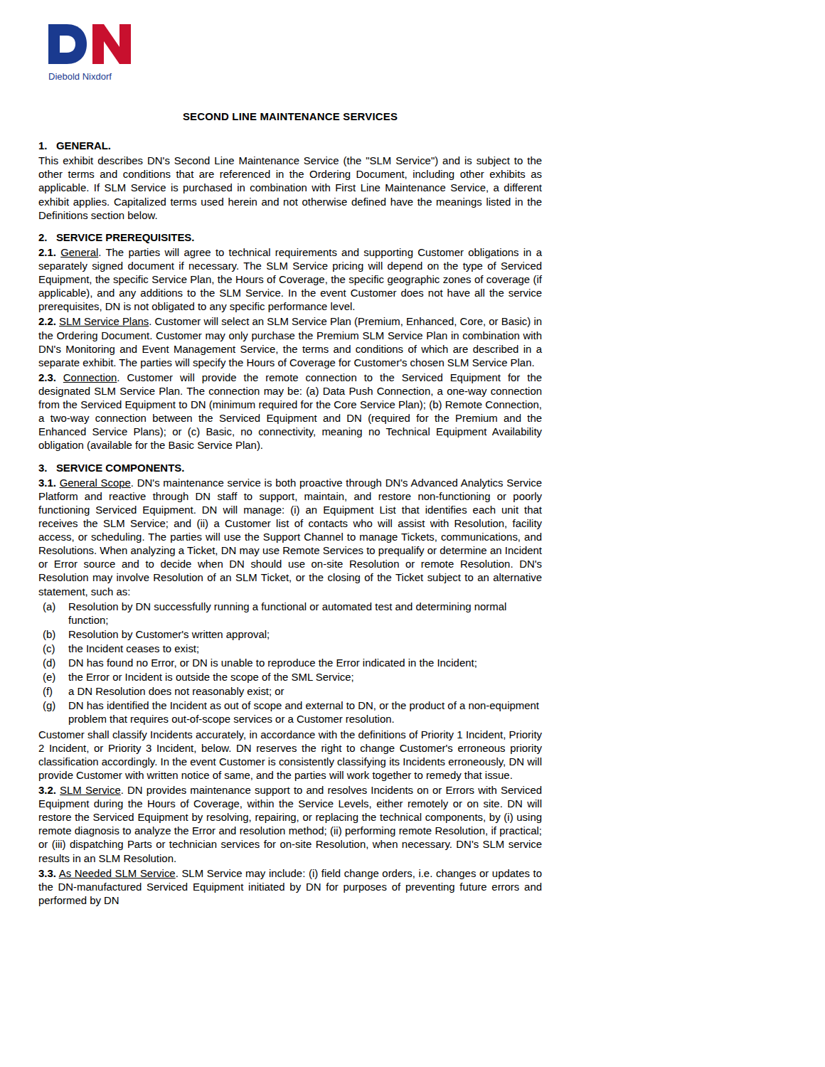Diebold Nixdorf
SECOND LINE MAINTENANCE SERVICES
1. GENERAL.
This exhibit describes DN's Second Line Maintenance Service (the "SLM Service") and is subject to the other terms and conditions that are referenced in the Ordering Document, including other exhibits as applicable. If SLM Service is purchased in combination with First Line Maintenance Service, a different exhibit applies. Capitalized terms used herein and not otherwise defined have the meanings listed in the Definitions section below.
2. SERVICE PREREQUISITES.
2.1. General. The parties will agree to technical requirements and supporting Customer obligations in a separately signed document if necessary. The SLM Service pricing will depend on the type of Serviced Equipment, the specific Service Plan, the Hours of Coverage, the specific geographic zones of coverage (if applicable), and any additions to the SLM Service. In the event Customer does not have all the service prerequisites, DN is not obligated to any specific performance level.
2.2. SLM Service Plans. Customer will select an SLM Service Plan (Premium, Enhanced, Core, or Basic) in the Ordering Document. Customer may only purchase the Premium SLM Service Plan in combination with DN's Monitoring and Event Management Service, the terms and conditions of which are described in a separate exhibit. The parties will specify the Hours of Coverage for Customer's chosen SLM Service Plan.
2.3. Connection. Customer will provide the remote connection to the Serviced Equipment for the designated SLM Service Plan. The connection may be: (a) Data Push Connection, a one-way connection from the Serviced Equipment to DN (minimum required for the Core Service Plan); (b) Remote Connection, a two-way connection between the Serviced Equipment and DN (required for the Premium and the Enhanced Service Plans); or (c) Basic, no connectivity, meaning no Technical Equipment Availability obligation (available for the Basic Service Plan).
3. SERVICE COMPONENTS.
3.1. General Scope. DN's maintenance service is both proactive through DN's Advanced Analytics Service Platform and reactive through DN staff to support, maintain, and restore non-functioning or poorly functioning Serviced Equipment. DN will manage: (i) an Equipment List that identifies each unit that receives the SLM Service; and (ii) a Customer list of contacts who will assist with Resolution, facility access, or scheduling. The parties will use the Support Channel to manage Tickets, communications, and Resolutions. When analyzing a Ticket, DN may use Remote Services to prequalify or determine an Incident or Error source and to decide when DN should use on-site Resolution or remote Resolution. DN's Resolution may involve Resolution of an SLM Ticket, or the closing of the Ticket subject to an alternative statement, such as:
(a) Resolution by DN successfully running a functional or automated test and determining normal function;
(b) Resolution by Customer's written approval;
(c) the Incident ceases to exist;
(d) DN has found no Error, or DN is unable to reproduce the Error indicated in the Incident;
(e) the Error or Incident is outside the scope of the SML Service;
(f) a DN Resolution does not reasonably exist; or
(g) DN has identified the Incident as out of scope and external to DN, or the product of a non-equipment problem that requires out-of-scope services or a Customer resolution.
Customer shall classify Incidents accurately, in accordance with the definitions of Priority 1 Incident, Priority 2 Incident, or Priority 3 Incident, below. DN reserves the right to change Customer's erroneous priority classification accordingly. In the event Customer is consistently classifying its Incidents erroneously, DN will provide Customer with written notice of same, and the parties will work together to remedy that issue.
3.2. SLM Service. DN provides maintenance support to and resolves Incidents on or Errors with Serviced Equipment during the Hours of Coverage, within the Service Levels, either remotely or on site. DN will restore the Serviced Equipment by resolving, repairing, or replacing the technical components, by (i) using remote diagnosis to analyze the Error and resolution method; (ii) performing remote Resolution, if practical; or (iii) dispatching Parts or technician services for on-site Resolution, when necessary. DN's SLM service results in an SLM Resolution.
3.3. As Needed SLM Service. SLM Service may include: (i) field change orders, i.e. changes or updates to the DN-manufactured Serviced Equipment initiated by DN for purposes of preventing future errors and performed by DN